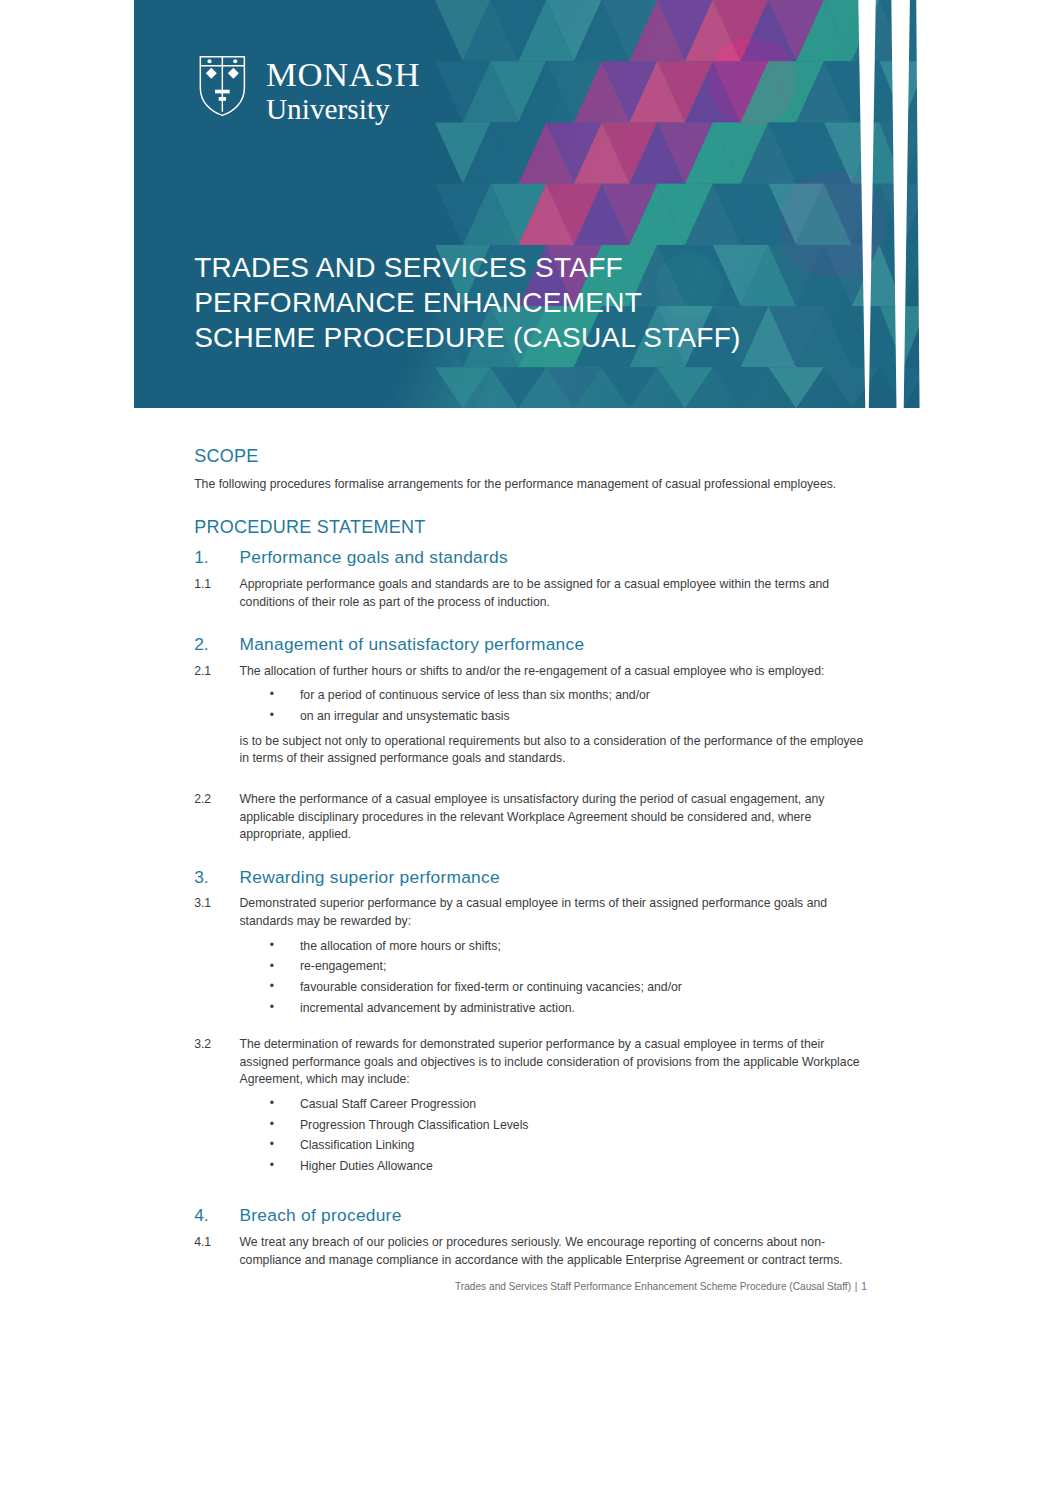MONASH University
Trades and Services Staff
Performance Enhancement
Scheme Procedure (Casual Staff)
SCOPE
The following procedures formalise arrangements for the performance management of casual professional employees.
PROCEDURE STATEMENT
1.
Performance goals and standards
1.1
Appropriate performance goals and standards are to be assigned for a casual employee within the terms and conditions of their role as part of the process of induction.
2.
Management of unsatisfactory performance
2.1
The allocation of further hours or shifts to and/or the re-engagement of a casual employee who is employed:
for a period of continuous service of less than six months; and/or
on an irregular and unsystematic basis
is to be subject not only to operational requirements but also to a consideration of the performance of the employee in terms of their assigned performance goals and standards.
2.2
Where the performance of a casual employee is unsatisfactory during the period of casual engagement, any applicable disciplinary procedures in the relevant Workplace Agreement should be considered and, where appropriate, applied.
3.
Rewarding superior performance
3.1
Demonstrated superior performance by a casual employee in terms of their assigned performance goals and standards may be rewarded by:
the allocation of more hours or shifts;
re-engagement;
favourable consideration for fixed-term or continuing vacancies; and/or
incremental advancement by administrative action.
3.2
The determination of rewards for demonstrated superior performance by a casual employee in terms of their assigned performance goals and objectives is to include consideration of provisions from the applicable Workplace Agreement, which may include:
Casual Staff Career Progression
Progression Through Classification Levels
Classification Linking
Higher Duties Allowance
4.
Breach of procedure
4.1
We treat any breach of our policies or procedures seriously. We encourage reporting of concerns about non-compliance and manage compliance in accordance with the applicable Enterprise Agreement or contract terms.
Trades and Services Staff Performance Enhancement Scheme Procedure (Causal Staff)|1